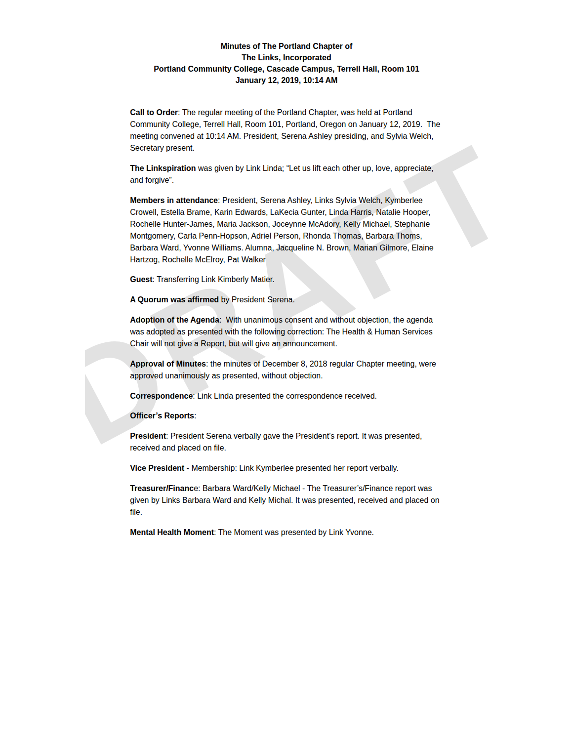DRAFT
Minutes of The Portland Chapter of
The Links, Incorporated
Portland Community College, Cascade Campus, Terrell Hall, Room 101
January 12, 2019, 10:14 AM
Call to Order: The regular meeting of the Portland Chapter, was held at Portland Community College, Terrell Hall, Room 101, Portland, Oregon on January 12, 2019. The meeting convened at 10:14 AM. President, Serena Ashley presiding, and Sylvia Welch, Secretary present.
The Linkspiration was given by Link Linda; “Let us lift each other up, love, appreciate, and forgive”.
Members in attendance: President, Serena Ashley, Links Sylvia Welch, Kymberlee Crowell, Estella Brame, Karin Edwards, LaKecia Gunter, Linda Harris, Natalie Hooper, Rochelle Hunter-James, Maria Jackson, Joceynne McAdory, Kelly Michael, Stephanie Montgomery, Carla Penn-Hopson, Adriel Person, Rhonda Thomas, Barbara Thoms, Barbara Ward, Yvonne Williams. Alumna, Jacqueline N. Brown, Marian Gilmore, Elaine Hartzog, Rochelle McElroy, Pat Walker
Guest: Transferring Link Kimberly Matier.
A Quorum was affirmed by President Serena.
Adoption of the Agenda: With unanimous consent and without objection, the agenda was adopted as presented with the following correction: The Health & Human Services Chair will not give a Report, but will give an announcement.
Approval of Minutes: the minutes of December 8, 2018 regular Chapter meeting, were approved unanimously as presented, without objection.
Correspondence: Link Linda presented the correspondence received.
Officer’s Reports:
President: President Serena verbally gave the President’s report. It was presented, received and placed on file.
Vice President - Membership: Link Kymberlee presented her report verbally.
Treasurer/Finance: Barbara Ward/Kelly Michael - The Treasurer’s/Finance report was given by Links Barbara Ward and Kelly Michal. It was presented, received and placed on file.
Mental Health Moment: The Moment was presented by Link Yvonne.